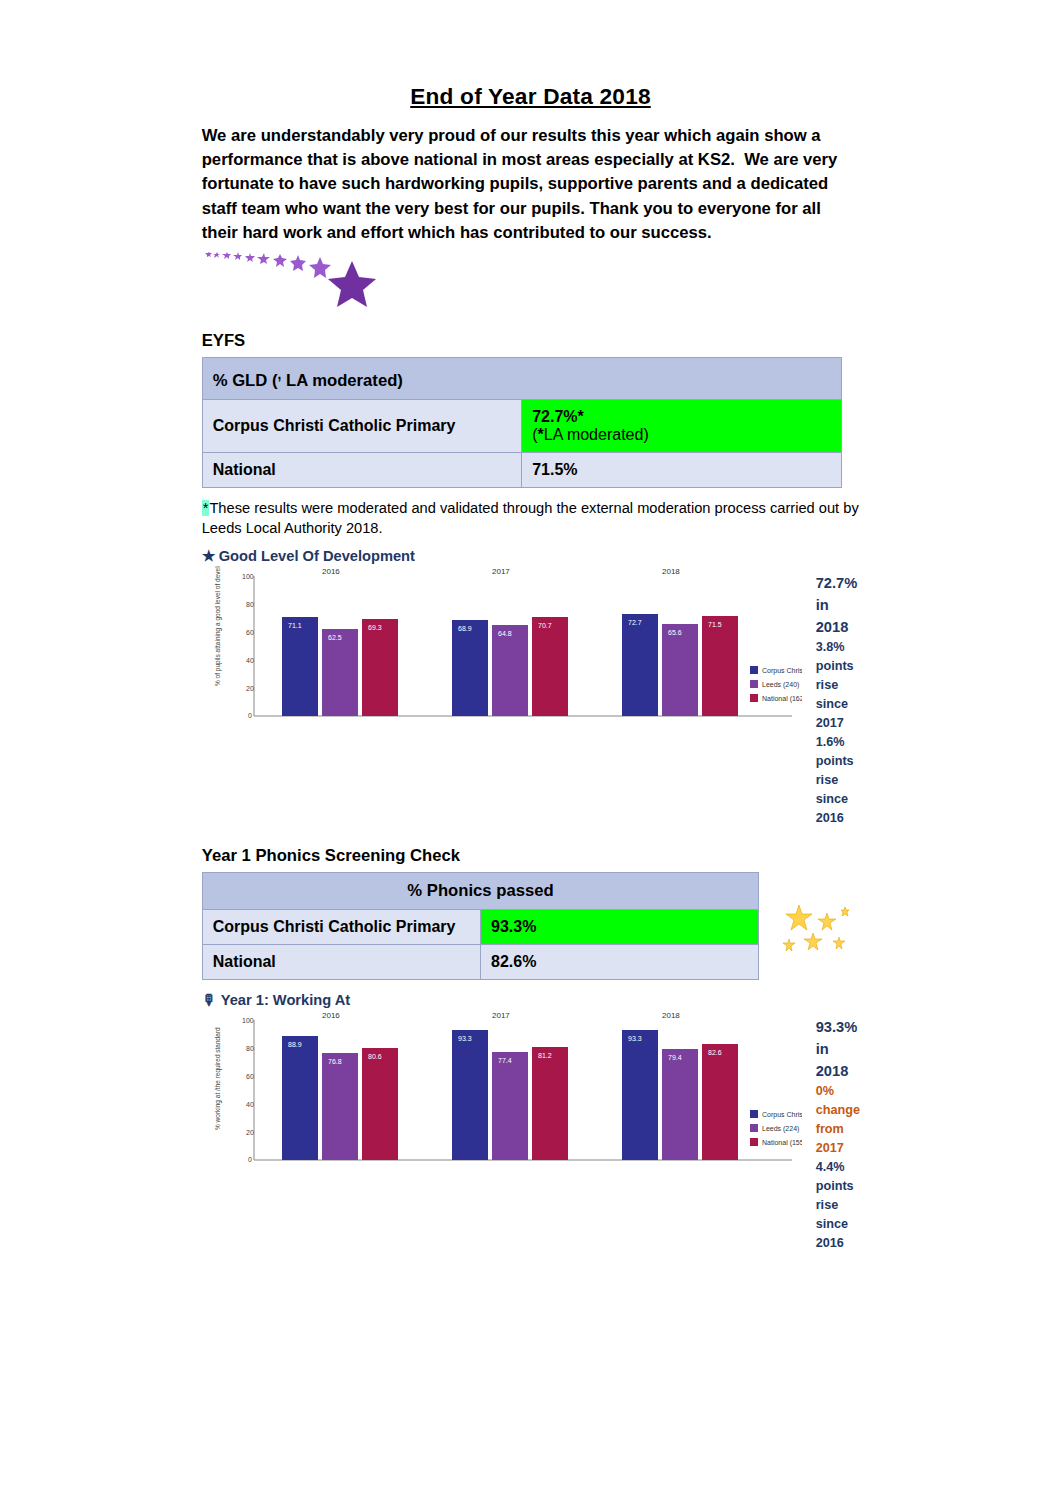End of Year Data 2018
We are understandably very proud of our results this year which again show a performance that is above national in most areas especially at KS2. We are very fortunate to have such hardworking pupils, supportive parents and a dedicated staff team who want the very best for our pupils. Thank you to everyone for all their hard work and effort which has contributed to our success.
EYFS
| % GLD ( , LA moderated) |
| --- |
| Corpus Christi Catholic Primary | 72.7%* ( * LA moderated) |
| National | 71.5% |
*These results were moderated and validated through the external moderation process carried out by Leeds Local Authority 2018.
★Good Level Of Development
100 80 60 40 20 0 % of pupils attaining a good level of development 2016 2017 2018 71.1 62.5 69.3 68.9 64.8 70.7 72.7 65.6 71.5 Corpus Christi Catholic Primary School Leeds (240) National (16263)
72.7% in 2018
3.8% points rise since 2017
1.6% points rise since 2016
Year 1 Phonics Screening Check
| % Phonics passed |
| --- |
| Corpus Christi Catholic Primary | 93.3% |
| National | 82.6% |
🎙Year 1: Working At
100 80 60 40 20 0 % working at /the required standard 2016 2017 2018 88.9 76.8 80.6 93.3 77.4 81.2 93.3 79.4 82.6 Corpus Christi Catholic Primary School Leeds (224) National (15571)
93.3% in 2018
0% change from 2017
4.4% points rise since 2016